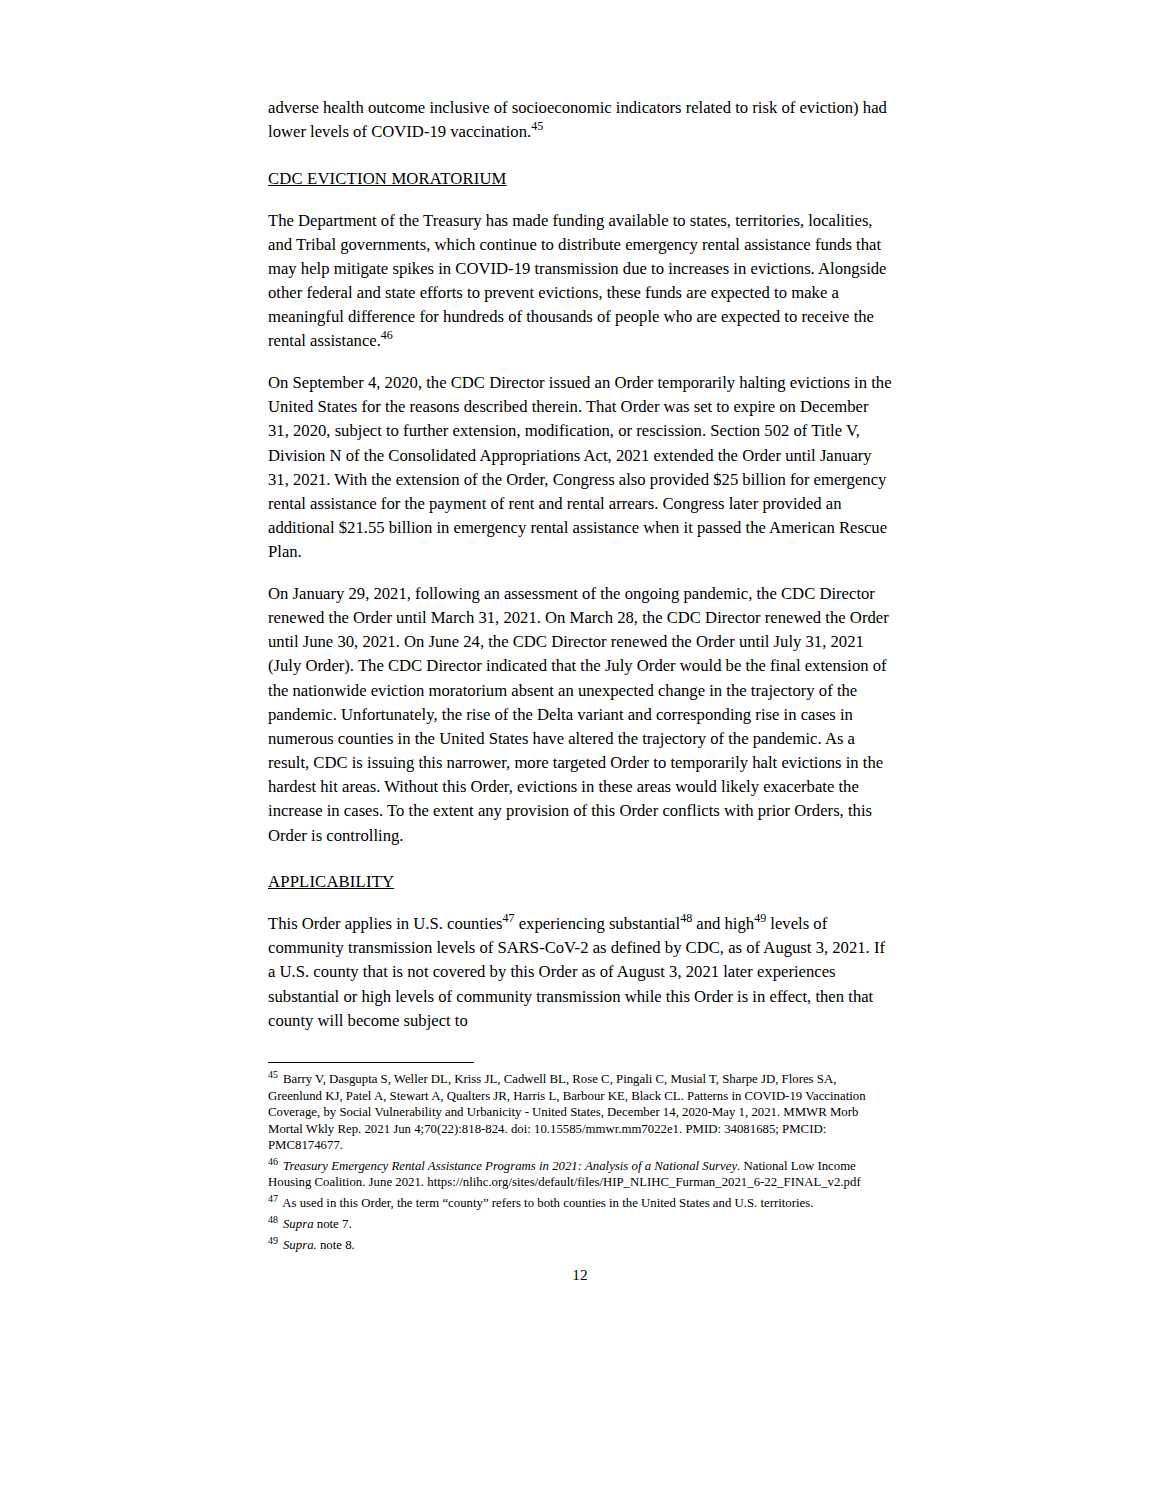adverse health outcome inclusive of socioeconomic indicators related to risk of eviction) had lower levels of COVID-19 vaccination.45
CDC EVICTION MORATORIUM
The Department of the Treasury has made funding available to states, territories, localities, and Tribal governments, which continue to distribute emergency rental assistance funds that may help mitigate spikes in COVID-19 transmission due to increases in evictions. Alongside other federal and state efforts to prevent evictions, these funds are expected to make a meaningful difference for hundreds of thousands of people who are expected to receive the rental assistance.46
On September 4, 2020, the CDC Director issued an Order temporarily halting evictions in the United States for the reasons described therein. That Order was set to expire on December 31, 2020, subject to further extension, modification, or rescission. Section 502 of Title V, Division N of the Consolidated Appropriations Act, 2021 extended the Order until January 31, 2021. With the extension of the Order, Congress also provided $25 billion for emergency rental assistance for the payment of rent and rental arrears. Congress later provided an additional $21.55 billion in emergency rental assistance when it passed the American Rescue Plan.
On January 29, 2021, following an assessment of the ongoing pandemic, the CDC Director renewed the Order until March 31, 2021. On March 28, the CDC Director renewed the Order until June 30, 2021. On June 24, the CDC Director renewed the Order until July 31, 2021 (July Order). The CDC Director indicated that the July Order would be the final extension of the nationwide eviction moratorium absent an unexpected change in the trajectory of the pandemic. Unfortunately, the rise of the Delta variant and corresponding rise in cases in numerous counties in the United States have altered the trajectory of the pandemic. As a result, CDC is issuing this narrower, more targeted Order to temporarily halt evictions in the hardest hit areas. Without this Order, evictions in these areas would likely exacerbate the increase in cases. To the extent any provision of this Order conflicts with prior Orders, this Order is controlling.
APPLICABILITY
This Order applies in U.S. counties47 experiencing substantial48 and high49 levels of community transmission levels of SARS-CoV-2 as defined by CDC, as of August 3, 2021. If a U.S. county that is not covered by this Order as of August 3, 2021 later experiences substantial or high levels of community transmission while this Order is in effect, then that county will become subject to
45 Barry V, Dasgupta S, Weller DL, Kriss JL, Cadwell BL, Rose C, Pingali C, Musial T, Sharpe JD, Flores SA, Greenlund KJ, Patel A, Stewart A, Qualters JR, Harris L, Barbour KE, Black CL. Patterns in COVID-19 Vaccination Coverage, by Social Vulnerability and Urbanicity - United States, December 14, 2020-May 1, 2021. MMWR Morb Mortal Wkly Rep. 2021 Jun 4;70(22):818-824. doi: 10.15585/mmwr.mm7022e1. PMID: 34081685; PMCID: PMC8174677.
46 Treasury Emergency Rental Assistance Programs in 2021: Analysis of a National Survey. National Low Income Housing Coalition. June 2021. https://nlihc.org/sites/default/files/HIP_NLIHC_Furman_2021_6-22_FINAL_v2.pdf
47 As used in this Order, the term “county” refers to both counties in the United States and U.S. territories.
48 Supra note 7.
49 Supra. note 8.
12